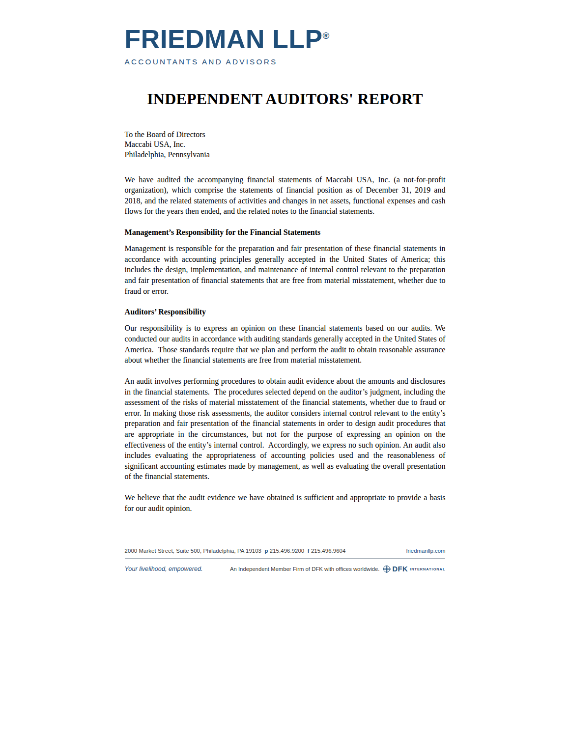FRIEDMAN LLP®
ACCOUNTANTS AND ADVISORS
INDEPENDENT AUDITORS' REPORT
To the Board of Directors
Maccabi USA, Inc.
Philadelphia, Pennsylvania
We have audited the accompanying financial statements of Maccabi USA, Inc. (a not-for-profit organization), which comprise the statements of financial position as of December 31, 2019 and 2018, and the related statements of activities and changes in net assets, functional expenses and cash flows for the years then ended, and the related notes to the financial statements.
Management’s Responsibility for the Financial Statements
Management is responsible for the preparation and fair presentation of these financial statements in accordance with accounting principles generally accepted in the United States of America; this includes the design, implementation, and maintenance of internal control relevant to the preparation and fair presentation of financial statements that are free from material misstatement, whether due to fraud or error.
Auditors’ Responsibility
Our responsibility is to express an opinion on these financial statements based on our audits. We conducted our audits in accordance with auditing standards generally accepted in the United States of America. Those standards require that we plan and perform the audit to obtain reasonable assurance about whether the financial statements are free from material misstatement.
An audit involves performing procedures to obtain audit evidence about the amounts and disclosures in the financial statements. The procedures selected depend on the auditor’s judgment, including the assessment of the risks of material misstatement of the financial statements, whether due to fraud or error. In making those risk assessments, the auditor considers internal control relevant to the entity’s preparation and fair presentation of the financial statements in order to design audit procedures that are appropriate in the circumstances, but not for the purpose of expressing an opinion on the effectiveness of the entity’s internal control. Accordingly, we express no such opinion. An audit also includes evaluating the appropriateness of accounting policies used and the reasonableness of significant accounting estimates made by management, as well as evaluating the overall presentation of the financial statements.
We believe that the audit evidence we have obtained is sufficient and appropriate to provide a basis for our audit opinion.
2000 Market Street, Suite 500, Philadelphia, PA 19103 p 215.496.9200 f 215.496.9604
friedmanllp.com
Your livelihood, empowered.
An Independent Member Firm of DFK with offices worldwide. DFKINTERNATIONAL